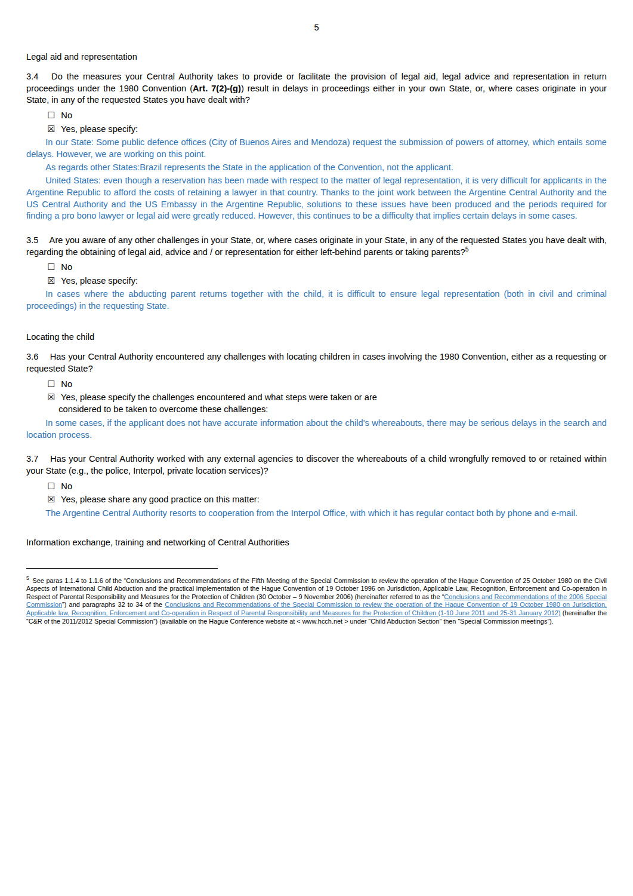5
Legal aid and representation
3.4 Do the measures your Central Authority takes to provide or facilitate the provision of legal aid, legal advice and representation in return proceedings under the 1980 Convention (Art. 7(2)-(g)) result in delays in proceedings either in your own State, or, where cases originate in your State, in any of the requested States you have dealt with?
☐ No ☒ Yes, please specify:
In our State: Some public defence offices (City of Buenos Aires and Mendoza) request the submission of powers of attorney, which entails some delays. However, we are working on this point.
As regards other States:Brazil represents the State in the application of the Convention, not the applicant.
United States: even though a reservation has been made with respect to the matter of legal representation, it is very difficult for applicants in the Argentine Republic to afford the costs of retaining a lawyer in that country. Thanks to the joint work between the Argentine Central Authority and the US Central Authority and the US Embassy in the Argentine Republic, solutions to these issues have been produced and the periods required for finding a pro bono lawyer or legal aid were greatly reduced. However, this continues to be a difficulty that implies certain delays in some cases.
3.5 Are you aware of any other challenges in your State, or, where cases originate in your State, in any of the requested States you have dealt with, regarding the obtaining of legal aid, advice and / or representation for either left-behind parents or taking parents?5
☐ No ☒ Yes, please specify:
In cases where the abducting parent returns together with the child, it is difficult to ensure legal representation (both in civil and criminal proceedings) in the requesting State.
Locating the child
3.6 Has your Central Authority encountered any challenges with locating children in cases involving the 1980 Convention, either as a requesting or requested State?
☐ No ☒ Yes, please specify the challenges encountered and what steps were taken or are
considered to be taken to overcome these challenges:
In some cases, if the applicant does not have accurate information about the child's whereabouts, there may be serious delays in the search and location process.
3.7 Has your Central Authority worked with any external agencies to discover the whereabouts of a child wrongfully removed to or retained within your State (e.g., the police, Interpol, private location services)?
☐ No ☒ Yes, please share any good practice on this matter:
The Argentine Central Authority resorts to cooperation from the Interpol Office, with which it has regular contact both by phone and e-mail.
Information exchange, training and networking of Central Authorities
5 See paras 1.1.4 to 1.1.6 of the “Conclusions and Recommendations of the Fifth Meeting of the Special Commission to review the operation of the Hague Convention of 25 October 1980 on the Civil Aspects of International Child Abduction and the practical implementation of the Hague Convention of 19 October 1996 on Jurisdiction, Applicable Law, Recognition, Enforcement and Co-operation in Respect of Parental Responsibility and Measures for the Protection of Children (30 October – 9 November 2006) (hereinafter referred to as the “Conclusions and Recommendations of the 2006 Special Commission”) and paragraphs 32 to 34 of the Conclusions and Recommendations of the Special Commission to review the operation of the Hague Convention of 19 October 1980 on Jurisdiction, Applicable law, Recognition, Enforcement and Co-operation in Respect of Parental Responsibility and Measures for the Protection of Children (1-10 June 2011 and 25-31 January 2012) (hereinafter the “C&R of the 2011/2012 Special Commission”) (available on the Hague Conference website at < www.hcch.net > under “Child Abduction Section” then “Special Commission meetings”).